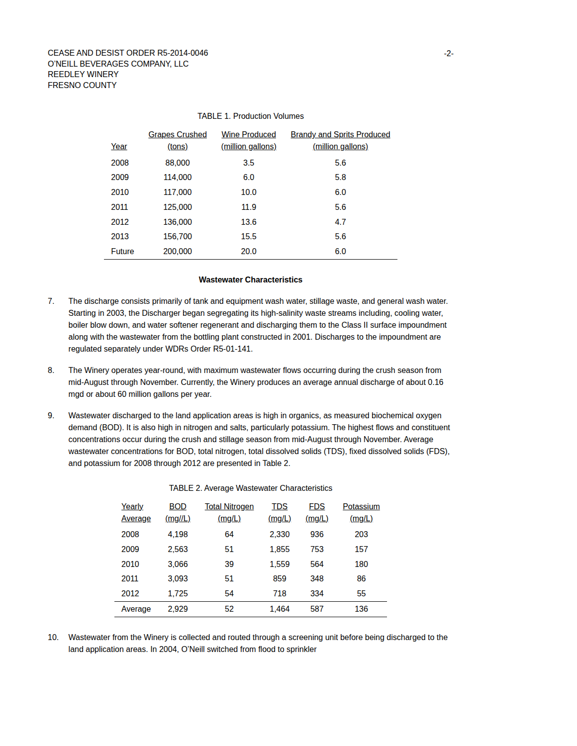-2-
CEASE AND DESIST ORDER R5-2014-0046
O’NEILL BEVERAGES COMPANY, LLC
REEDLEY WINERY
FRESNO COUNTY
TABLE 1. Production Volumes
| Year | Grapes Crushed (tons) | Wine Produced (million gallons) | Brandy and Sprits Produced (million gallons) |
| --- | --- | --- | --- |
| 2008 | 88,000 | 3.5 | 5.6 |
| 2009 | 114,000 | 6.0 | 5.8 |
| 2010 | 117,000 | 10.0 | 6.0 |
| 2011 | 125,000 | 11.9 | 5.6 |
| 2012 | 136,000 | 13.6 | 4.7 |
| 2013 | 156,700 | 15.5 | 5.6 |
| Future | 200,000 | 20.0 | 6.0 |
Wastewater Characteristics
7. The discharge consists primarily of tank and equipment wash water, stillage waste, and general wash water. Starting in 2003, the Discharger began segregating its high-salinity waste streams including, cooling water, boiler blow down, and water softener regenerant and discharging them to the Class II surface impoundment along with the wastewater from the bottling plant constructed in 2001. Discharges to the impoundment are regulated separately under WDRs Order R5-01-141.
8. The Winery operates year-round, with maximum wastewater flows occurring during the crush season from mid-August through November. Currently, the Winery produces an average annual discharge of about 0.16 mgd or about 60 million gallons per year.
9. Wastewater discharged to the land application areas is high in organics, as measured biochemical oxygen demand (BOD). It is also high in nitrogen and salts, particularly potassium. The highest flows and constituent concentrations occur during the crush and stillage season from mid-August through November. Average wastewater concentrations for BOD, total nitrogen, total dissolved solids (TDS), fixed dissolved solids (FDS), and potassium for 2008 through 2012 are presented in Table 2.
TABLE 2. Average Wastewater Characteristics
| Yearly Average | BOD (mg//L) | Total Nitrogen (mg/L) | TDS (mg/L) | FDS (mg/L) | Potassium (mg/L) |
| --- | --- | --- | --- | --- | --- |
| 2008 | 4,198 | 64 | 2,330 | 936 | 203 |
| 2009 | 2,563 | 51 | 1,855 | 753 | 157 |
| 2010 | 3,066 | 39 | 1,559 | 564 | 180 |
| 2011 | 3,093 | 51 | 859 | 348 | 86 |
| 2012 | 1,725 | 54 | 718 | 334 | 55 |
| Average | 2,929 | 52 | 1,464 | 587 | 136 |
10. Wastewater from the Winery is collected and routed through a screening unit before being discharged to the land application areas. In 2004, O’Neill switched from flood to sprinkler